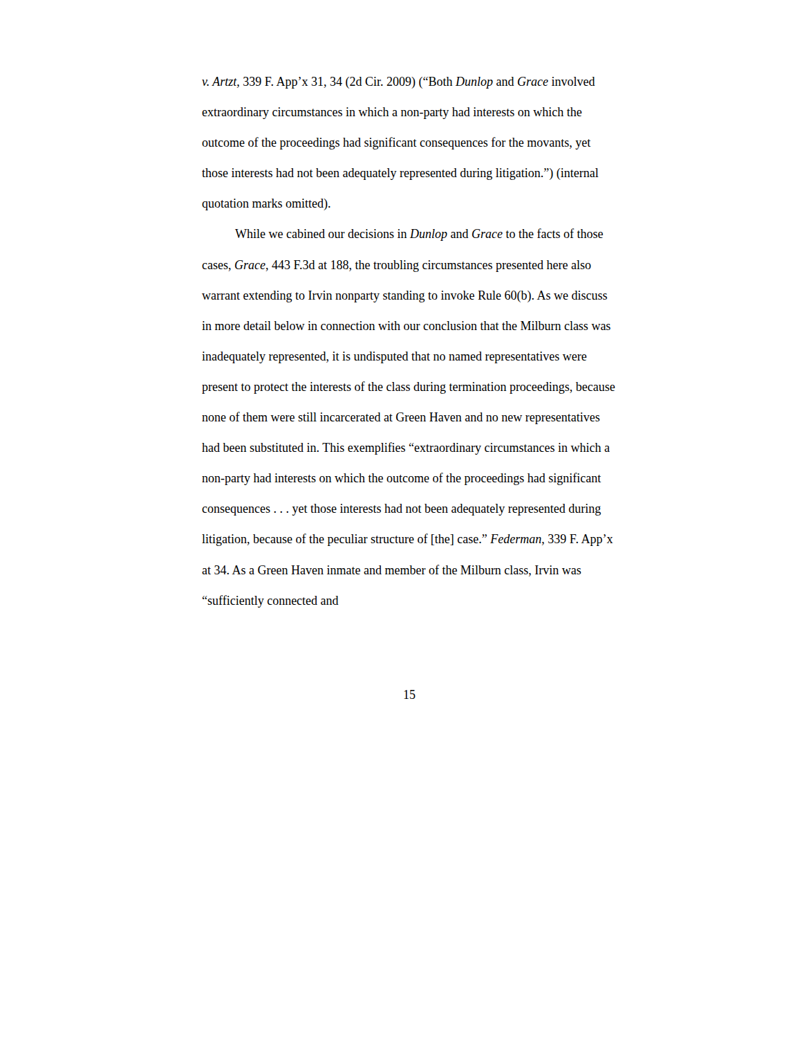v. Artzt, 339 F. App’x 31, 34 (2d Cir. 2009) (“Both Dunlop and Grace involved extraordinary circumstances in which a non-party had interests on which the outcome of the proceedings had significant consequences for the movants, yet those interests had not been adequately represented during litigation.”) (internal quotation marks omitted).
While we cabined our decisions in Dunlop and Grace to the facts of those cases, Grace, 443 F.3d at 188, the troubling circumstances presented here also warrant extending to Irvin nonparty standing to invoke Rule 60(b). As we discuss in more detail below in connection with our conclusion that the Milburn class was inadequately represented, it is undisputed that no named representatives were present to protect the interests of the class during termination proceedings, because none of them were still incarcerated at Green Haven and no new representatives had been substituted in. This exemplifies “extraordinary circumstances in which a non-party had interests on which the outcome of the proceedings had significant consequences . . . yet those interests had not been adequately represented during litigation, because of the peculiar structure of [the] case.” Federman, 339 F. App’x at 34. As a Green Haven inmate and member of the Milburn class, Irvin was “sufficiently connected and
15